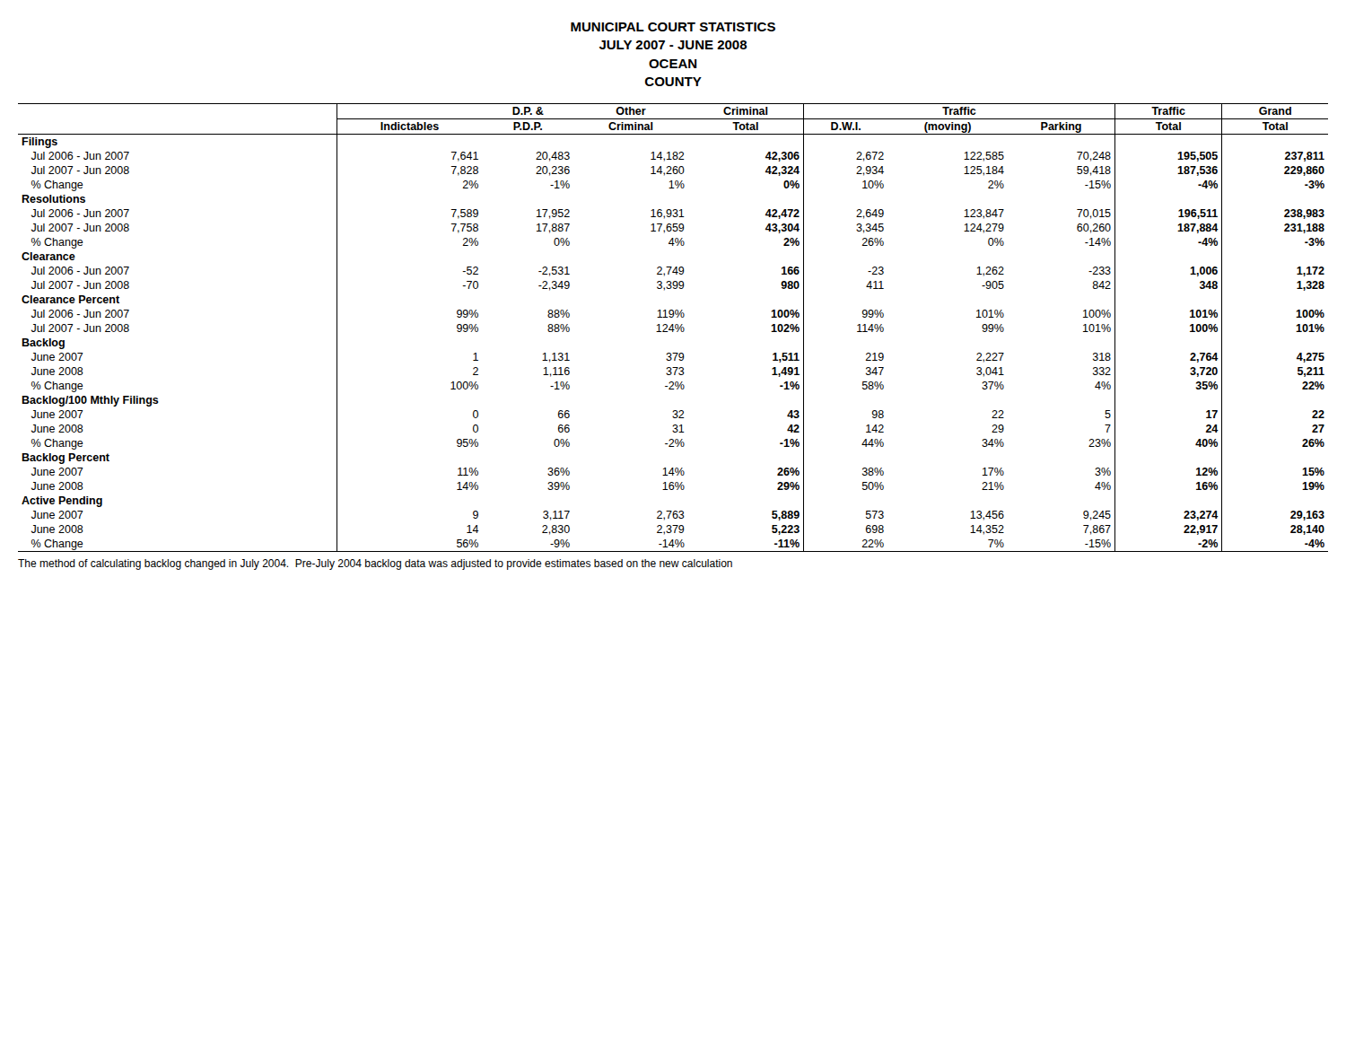MUNICIPAL COURT STATISTICS
JULY 2007 - JUNE 2008
OCEAN
COUNTY
| | | D.P. & | Other | Criminal | Traffic | Traffic | Grand |
| --- | --- | --- | --- | --- | --- | --- | --- |
| Indictables | P.D.P. | Criminal | Total | D.W.I. | (moving) | Parking | Total | Total |
| Filings | | | | | | | | | |
| Jul 2006 - Jun 2007 | 7,641 | 20,483 | 14,182 | 42,306 | 2,672 | 122,585 | 70,248 | 195,505 | 237,811 |
| Jul 2007 - Jun 2008 | 7,828 | 20,236 | 14,260 | 42,324 | 2,934 | 125,184 | 59,418 | 187,536 | 229,860 |
| % Change | 2% | -1% | 1% | 0% | 10% | 2% | -15% | -4% | -3% |
| Resolutions | | | | | | | | | |
| Jul 2006 - Jun 2007 | 7,589 | 17,952 | 16,931 | 42,472 | 2,649 | 123,847 | 70,015 | 196,511 | 238,983 |
| Jul 2007 - Jun 2008 | 7,758 | 17,887 | 17,659 | 43,304 | 3,345 | 124,279 | 60,260 | 187,884 | 231,188 |
| % Change | 2% | 0% | 4% | 2% | 26% | 0% | -14% | -4% | -3% |
| Clearance | | | | | | | | | |
| Jul 2006 - Jun 2007 | -52 | -2,531 | 2,749 | 166 | -23 | 1,262 | -233 | 1,006 | 1,172 |
| Jul 2007 - Jun 2008 | -70 | -2,349 | 3,399 | 980 | 411 | -905 | 842 | 348 | 1,328 |
| Clearance Percent | | | | | | | | | |
| Jul 2006 - Jun 2007 | 99% | 88% | 119% | 100% | 99% | 101% | 100% | 101% | 100% |
| Jul 2007 - Jun 2008 | 99% | 88% | 124% | 102% | 114% | 99% | 101% | 100% | 101% |
| Backlog | | | | | | | | | |
| June 2007 | 1 | 1,131 | 379 | 1,511 | 219 | 2,227 | 318 | 2,764 | 4,275 |
| June 2008 | 2 | 1,116 | 373 | 1,491 | 347 | 3,041 | 332 | 3,720 | 5,211 |
| % Change | 100% | -1% | -2% | -1% | 58% | 37% | 4% | 35% | 22% |
| Backlog/100 Mthly Filings | | | | | | | | | |
| June 2007 | 0 | 66 | 32 | 43 | 98 | 22 | 5 | 17 | 22 |
| June 2008 | 0 | 66 | 31 | 42 | 142 | 29 | 7 | 24 | 27 |
| % Change | 95% | 0% | -2% | -1% | 44% | 34% | 23% | 40% | 26% |
| Backlog Percent | | | | | | | | | |
| June 2007 | 11% | 36% | 14% | 26% | 38% | 17% | 3% | 12% | 15% |
| June 2008 | 14% | 39% | 16% | 29% | 50% | 21% | 4% | 16% | 19% |
| Active Pending | | | | | | | | | |
| June 2007 | 9 | 3,117 | 2,763 | 5,889 | 573 | 13,456 | 9,245 | 23,274 | 29,163 |
| June 2008 | 14 | 2,830 | 2,379 | 5,223 | 698 | 14,352 | 7,867 | 22,917 | 28,140 |
| % Change | 56% | -9% | -14% | -11% | 22% | 7% | -15% | -2% | -4% |
The method of calculating backlog changed in July 2004. Pre-July 2004 backlog data was adjusted to provide estimates based on the new calculation